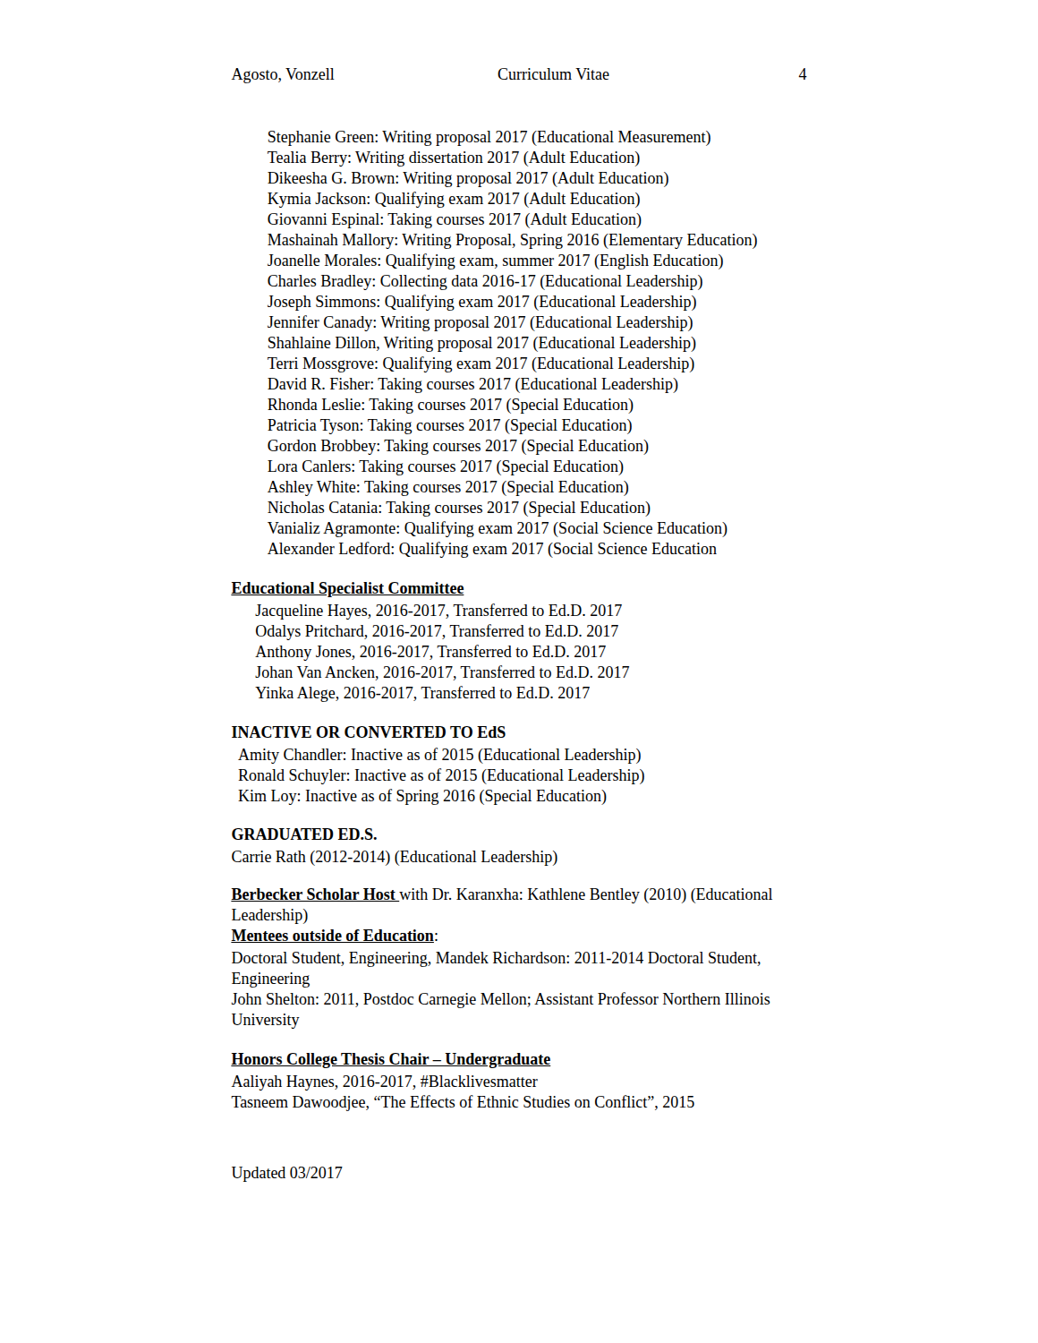Agosto, Vonzell
Curriculum Vitae
4
Stephanie Green: Writing proposal 2017 (Educational Measurement)
Tealia Berry: Writing dissertation 2017 (Adult Education)
Dikeesha G. Brown: Writing proposal 2017 (Adult Education)
Kymia Jackson: Qualifying exam 2017 (Adult Education)
Giovanni Espinal: Taking courses 2017 (Adult Education)
Mashainah Mallory: Writing Proposal, Spring 2016 (Elementary Education)
Joanelle Morales: Qualifying exam, summer 2017 (English Education)
Charles Bradley: Collecting data 2016-17 (Educational Leadership)
Joseph Simmons: Qualifying exam 2017 (Educational Leadership)
Jennifer Canady: Writing proposal 2017 (Educational Leadership)
Shahlaine Dillon, Writing proposal 2017 (Educational Leadership)
Terri Mossgrove: Qualifying exam 2017 (Educational Leadership)
David R. Fisher: Taking courses 2017 (Educational Leadership)
Rhonda Leslie: Taking courses 2017 (Special Education)
Patricia Tyson: Taking courses 2017 (Special Education)
Gordon Brobbey: Taking courses 2017 (Special Education)
Lora Canlers: Taking courses 2017 (Special Education)
Ashley White: Taking courses 2017 (Special Education)
Nicholas Catania: Taking courses 2017 (Special Education)
Vanializ Agramonte: Qualifying exam 2017 (Social Science Education)
Alexander Ledford: Qualifying exam 2017 (Social Science Education
Educational Specialist Committee
Jacqueline Hayes, 2016-2017, Transferred to Ed.D. 2017
Odalys Pritchard, 2016-2017, Transferred to Ed.D. 2017
Anthony Jones, 2016-2017, Transferred to Ed.D. 2017
Johan Van Ancken, 2016-2017, Transferred to Ed.D. 2017
Yinka Alege, 2016-2017, Transferred to Ed.D. 2017
INACTIVE OR CONVERTED TO EdS
Amity Chandler: Inactive as of 2015 (Educational Leadership)
Ronald Schuyler: Inactive as of 2015 (Educational Leadership)
Kim Loy: Inactive as of Spring 2016 (Special Education)
GRADUATED ED.S.
Carrie Rath (2012-2014) (Educational Leadership)
Berbecker Scholar Host with Dr. Karanxha: Kathlene Bentley (2010) (Educational Leadership)
Mentees outside of Education
:
Doctoral Student, Engineering, Mandek Richardson: 2011-2014 Doctoral Student, Engineering
John Shelton: 2011, Postdoc Carnegie Mellon; Assistant Professor Northern Illinois University
Honors College Thesis Chair – Undergraduate
Aaliyah Haynes, 2016-2017, #Blacklivesmatter
Tasneem Dawoodjee, “The Effects of Ethnic Studies on Conflict”, 2015
Updated 03/2017